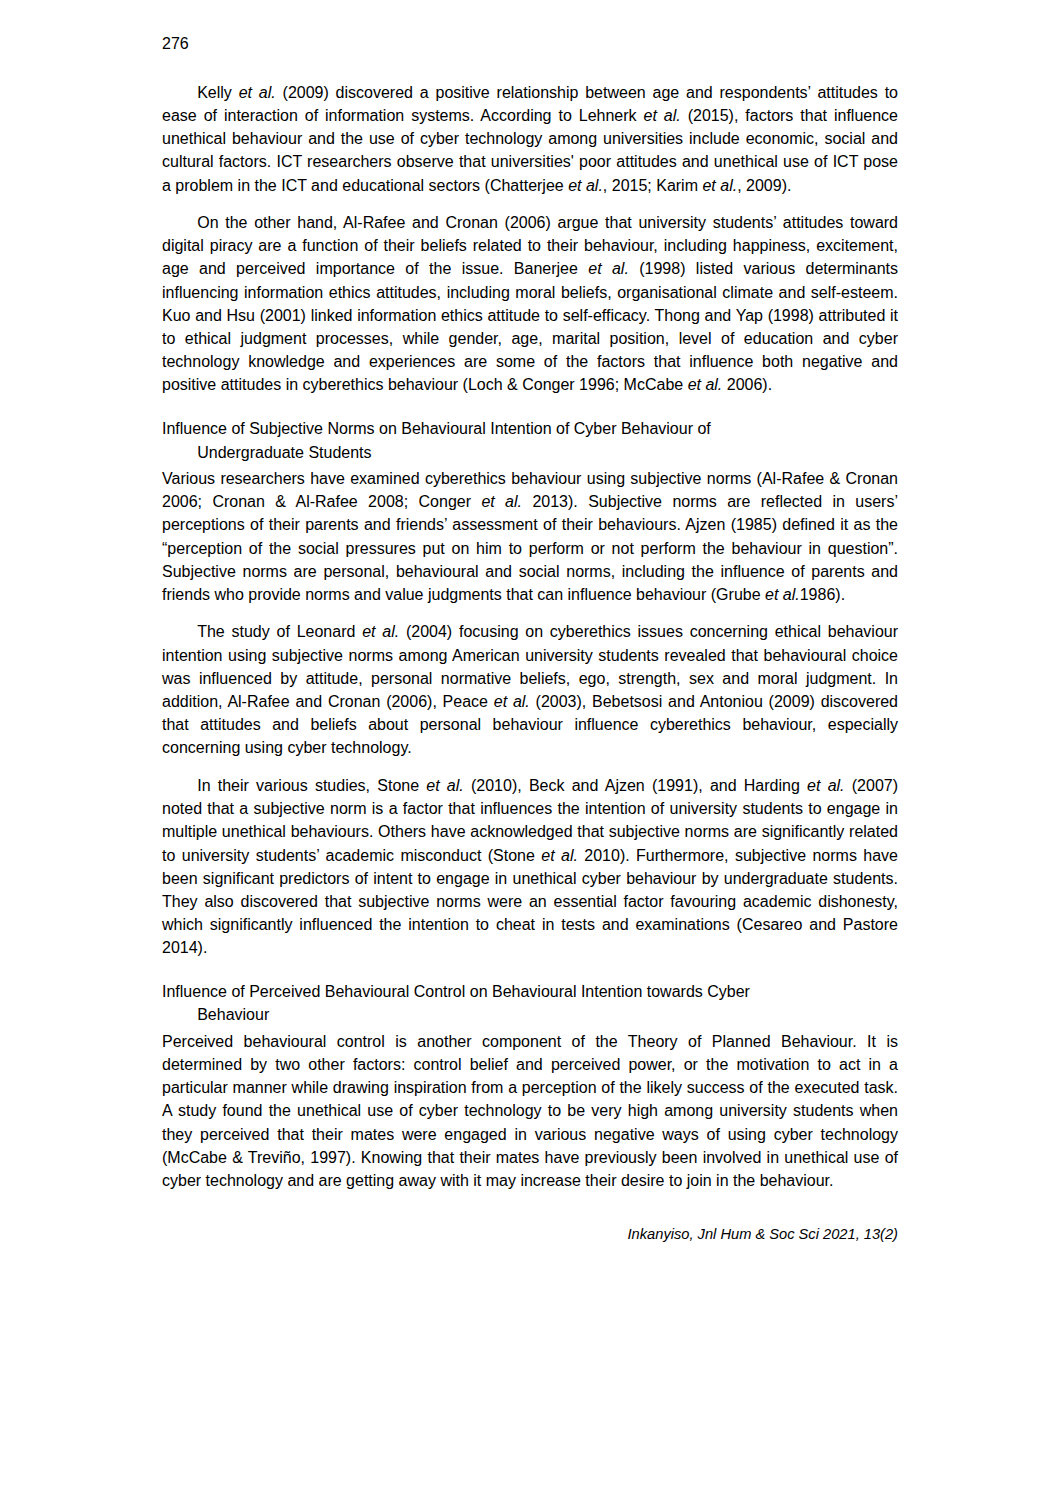276
Kelly et al. (2009) discovered a positive relationship between age and respondents’ attitudes to ease of interaction of information systems. According to Lehnerk et al. (2015), factors that influence unethical behaviour and the use of cyber technology among universities include economic, social and cultural factors. ICT researchers observe that universities' poor attitudes and unethical use of ICT pose a problem in the ICT and educational sectors (Chatterjee et al., 2015; Karim et al., 2009).
On the other hand, Al-Rafee and Cronan (2006) argue that university students’ attitudes toward digital piracy are a function of their beliefs related to their behaviour, including happiness, excitement, age and perceived importance of the issue. Banerjee et al. (1998) listed various determinants influencing information ethics attitudes, including moral beliefs, organisational climate and self-esteem. Kuo and Hsu (2001) linked information ethics attitude to self-efficacy. Thong and Yap (1998) attributed it to ethical judgment processes, while gender, age, marital position, level of education and cyber technology knowledge and experiences are some of the factors that influence both negative and positive attitudes in cyberethics behaviour (Loch & Conger 1996; McCabe et al. 2006).
Influence of Subjective Norms on Behavioural Intention of Cyber Behaviour of Undergraduate Students
Various researchers have examined cyberethics behaviour using subjective norms (Al-Rafee & Cronan 2006; Cronan & Al-Rafee 2008; Conger et al. 2013). Subjective norms are reflected in users’ perceptions of their parents and friends’ assessment of their behaviours. Ajzen (1985) defined it as the “perception of the social pressures put on him to perform or not perform the behaviour in question”. Subjective norms are personal, behavioural and social norms, including the influence of parents and friends who provide norms and value judgments that can influence behaviour (Grube et al. 1986).
The study of Leonard et al. (2004) focusing on cyberethics issues concerning ethical behaviour intention using subjective norms among American university students revealed that behavioural choice was influenced by attitude, personal normative beliefs, ego, strength, sex and moral judgment. In addition, Al-Rafee and Cronan (2006), Peace et al. (2003), Bebetsosi and Antoniou (2009) discovered that attitudes and beliefs about personal behaviour influence cyberethics behaviour, especially concerning using cyber technology.
In their various studies, Stone et al. (2010), Beck and Ajzen (1991), and Harding et al. (2007) noted that a subjective norm is a factor that influences the intention of university students to engage in multiple unethical behaviours. Others have acknowledged that subjective norms are significantly related to university students’ academic misconduct (Stone et al. 2010). Furthermore, subjective norms have been significant predictors of intent to engage in unethical cyber behaviour by undergraduate students. They also discovered that subjective norms were an essential factor favouring academic dishonesty, which significantly influenced the intention to cheat in tests and examinations (Cesareo and Pastore 2014).
Influence of Perceived Behavioural Control on Behavioural Intention towards Cyber Behaviour
Perceived behavioural control is another component of the Theory of Planned Behaviour. It is determined by two other factors: control belief and perceived power, or the motivation to act in a particular manner while drawing inspiration from a perception of the likely success of the executed task. A study found the unethical use of cyber technology to be very high among university students when they perceived that their mates were engaged in various negative ways of using cyber technology (McCabe & Treviño, 1997). Knowing that their mates have previously been involved in unethical use of cyber technology and are getting away with it may increase their desire to join in the behaviour.
Inkanyiso, Jnl Hum & Soc Sci 2021, 13(2)